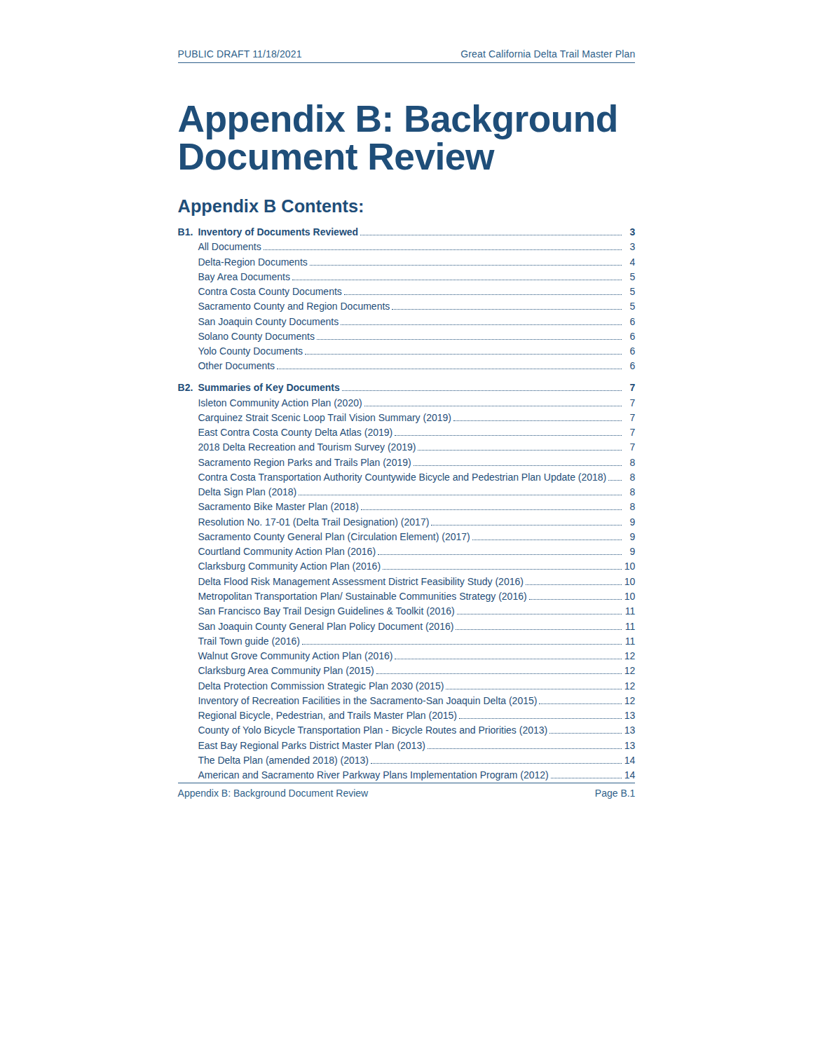PUBLIC DRAFT 11/18/2021 Great California Delta Trail Master Plan
Appendix B: Background Document Review
Appendix B Contents:
B1. Inventory of Documents Reviewed 3
All Documents 3
Delta-Region Documents 4
Bay Area Documents 5
Contra Costa County Documents 5
Sacramento County and Region Documents 5
San Joaquin County Documents 6
Solano County Documents 6
Yolo County Documents 6
Other Documents 6
B2. Summaries of Key Documents 7
Isleton Community Action Plan (2020) 7
Carquinez Strait Scenic Loop Trail Vision Summary (2019) 7
East Contra Costa County Delta Atlas (2019) 7
2018 Delta Recreation and Tourism Survey (2019) 7
Sacramento Region Parks and Trails Plan (2019) 8
Contra Costa Transportation Authority Countywide Bicycle and Pedestrian Plan Update (2018) 8
Delta Sign Plan (2018) 8
Sacramento Bike Master Plan (2018) 8
Resolution No. 17-01 (Delta Trail Designation) (2017) 9
Sacramento County General Plan (Circulation Element) (2017) 9
Courtland Community Action Plan (2016) 9
Clarksburg Community Action Plan (2016) 10
Delta Flood Risk Management Assessment District Feasibility Study (2016) 10
Metropolitan Transportation Plan/ Sustainable Communities Strategy (2016) 10
San Francisco Bay Trail Design Guidelines & Toolkit (2016) 11
San Joaquin County General Plan Policy Document (2016) 11
Trail Town guide (2016) 11
Walnut Grove Community Action Plan (2016) 12
Clarksburg Area Community Plan (2015) 12
Delta Protection Commission Strategic Plan 2030 (2015) 12
Inventory of Recreation Facilities in the Sacramento-San Joaquin Delta (2015) 12
Regional Bicycle, Pedestrian, and Trails Master Plan (2015) 13
County of Yolo Bicycle Transportation Plan - Bicycle Routes and Priorities (2013) 13
East Bay Regional Parks District Master Plan (2013) 13
The Delta Plan (amended 2018) (2013) 14
American and Sacramento River Parkway Plans Implementation Program (2012) 14
Appendix B: Background Document Review Page B.1